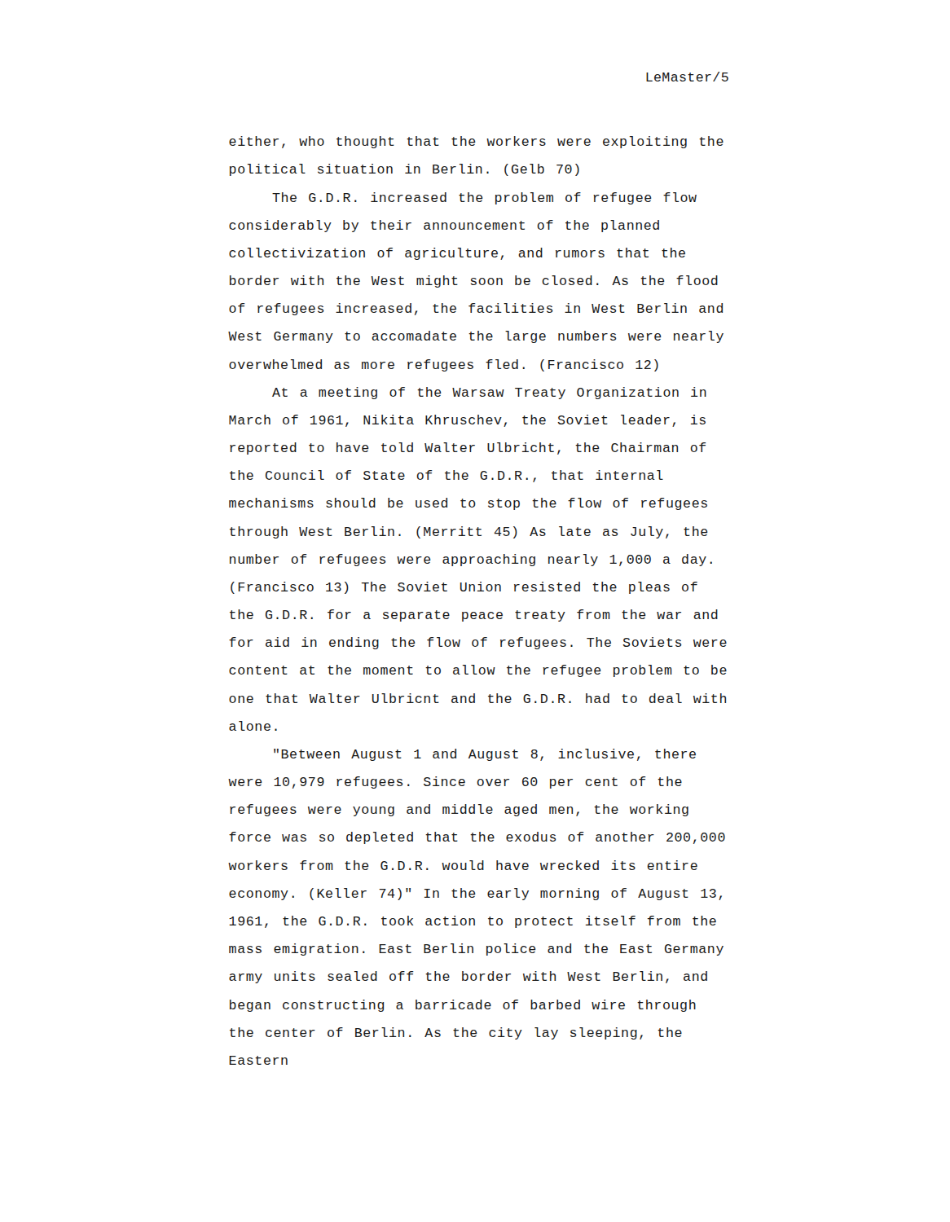LeMaster/5
either, who thought that the workers were exploiting the political situation in Berlin. (Gelb 70)
The G.D.R. increased the problem of refugee flow considerably by their announcement of the planned collectivization of agriculture, and rumors that the border with the West might soon be closed. As the flood of refugees increased, the facilities in West Berlin and West Germany to accomadate the large numbers were nearly overwhelmed as more refugees fled. (Francisco 12)
At a meeting of the Warsaw Treaty Organization in March of 1961, Nikita Khruschev, the Soviet leader, is reported to have told Walter Ulbricht, the Chairman of the Council of State of the G.D.R., that internal mechanisms should be used to stop the flow of refugees through West Berlin. (Merritt 45) As late as July, the number of refugees were approaching nearly 1,000 a day. (Francisco 13) The Soviet Union resisted the pleas of the G.D.R. for a separate peace treaty from the war and for aid in ending the flow of refugees. The Soviets were content at the moment to allow the refugee problem to be one that Walter Ulbricnt and the G.D.R. had to deal with alone.
"Between August 1 and August 8, inclusive, there were 10,979 refugees. Since over 60 per cent of the refugees were young and middle aged men, the working force was so depleted that the exodus of another 200,000 workers from the G.D.R. would have wrecked its entire economy. (Keller 74)" In the early morning of August 13, 1961, the G.D.R. took action to protect itself from the mass emigration. East Berlin police and the East Germany army units sealed off the border with West Berlin, and began constructing a barricade of barbed wire through the center of Berlin. As the city lay sleeping, the Eastern